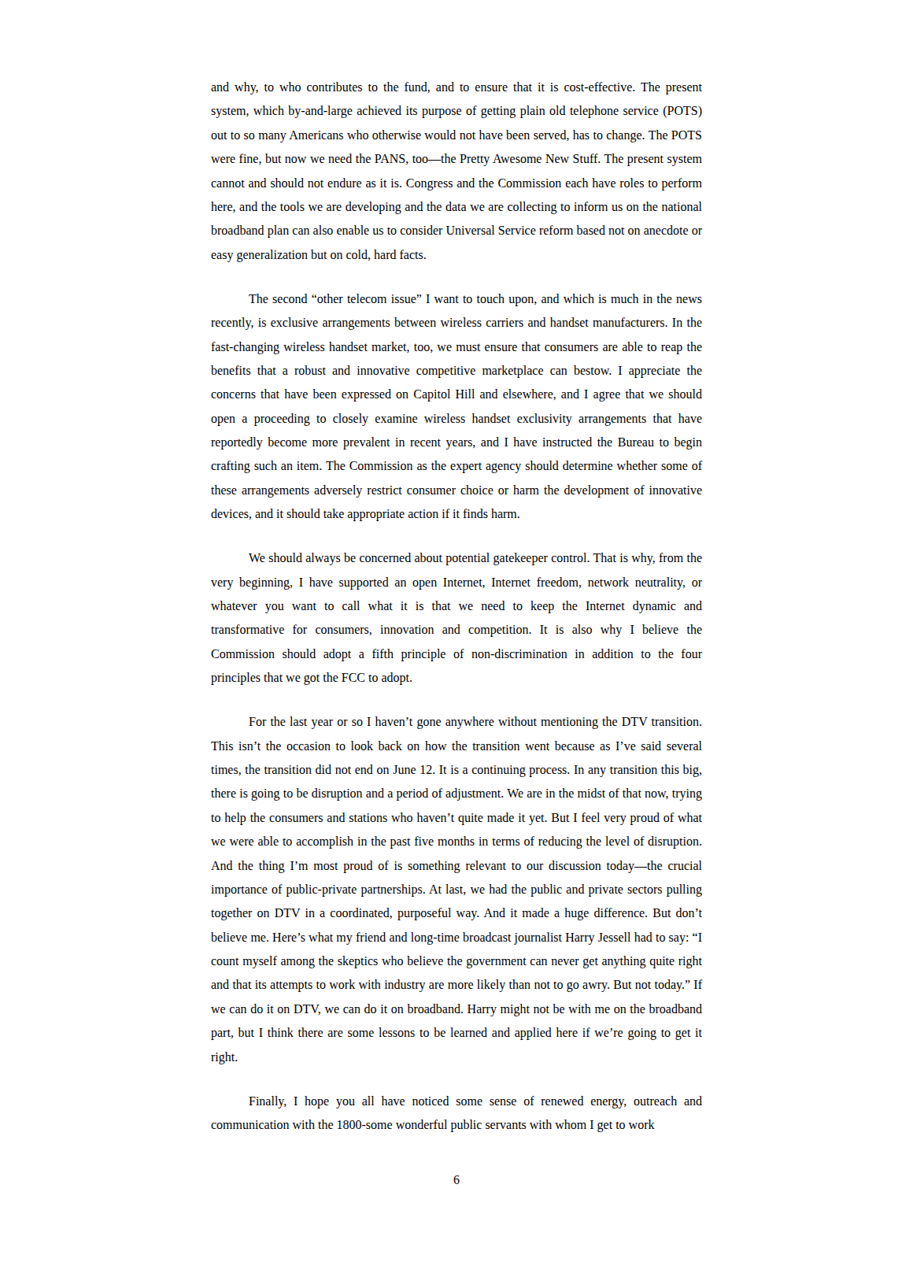and why, to who contributes to the fund, and to ensure that it is cost-effective. The present system, which by-and-large achieved its purpose of getting plain old telephone service (POTS) out to so many Americans who otherwise would not have been served, has to change. The POTS were fine, but now we need the PANS, too—the Pretty Awesome New Stuff. The present system cannot and should not endure as it is. Congress and the Commission each have roles to perform here, and the tools we are developing and the data we are collecting to inform us on the national broadband plan can also enable us to consider Universal Service reform based not on anecdote or easy generalization but on cold, hard facts.
The second “other telecom issue” I want to touch upon, and which is much in the news recently, is exclusive arrangements between wireless carriers and handset manufacturers. In the fast-changing wireless handset market, too, we must ensure that consumers are able to reap the benefits that a robust and innovative competitive marketplace can bestow. I appreciate the concerns that have been expressed on Capitol Hill and elsewhere, and I agree that we should open a proceeding to closely examine wireless handset exclusivity arrangements that have reportedly become more prevalent in recent years, and I have instructed the Bureau to begin crafting such an item. The Commission as the expert agency should determine whether some of these arrangements adversely restrict consumer choice or harm the development of innovative devices, and it should take appropriate action if it finds harm.
We should always be concerned about potential gatekeeper control. That is why, from the very beginning, I have supported an open Internet, Internet freedom, network neutrality, or whatever you want to call what it is that we need to keep the Internet dynamic and transformative for consumers, innovation and competition. It is also why I believe the Commission should adopt a fifth principle of non-discrimination in addition to the four principles that we got the FCC to adopt.
For the last year or so I haven’t gone anywhere without mentioning the DTV transition. This isn’t the occasion to look back on how the transition went because as I’ve said several times, the transition did not end on June 12. It is a continuing process. In any transition this big, there is going to be disruption and a period of adjustment. We are in the midst of that now, trying to help the consumers and stations who haven’t quite made it yet. But I feel very proud of what we were able to accomplish in the past five months in terms of reducing the level of disruption. And the thing I’m most proud of is something relevant to our discussion today—the crucial importance of public-private partnerships. At last, we had the public and private sectors pulling together on DTV in a coordinated, purposeful way. And it made a huge difference. But don’t believe me. Here’s what my friend and long-time broadcast journalist Harry Jessell had to say: “I count myself among the skeptics who believe the government can never get anything quite right and that its attempts to work with industry are more likely than not to go awry. But not today.” If we can do it on DTV, we can do it on broadband. Harry might not be with me on the broadband part, but I think there are some lessons to be learned and applied here if we’re going to get it right.
Finally, I hope you all have noticed some sense of renewed energy, outreach and communication with the 1800-some wonderful public servants with whom I get to work
6